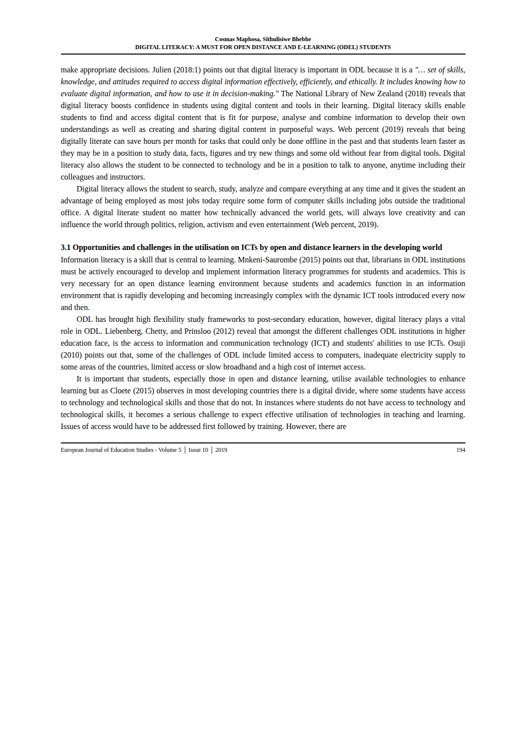Cosmas Maphosa, Sithulisiwe Bhebhe
Digital Literacy: A Must for Open Distance and E-Learning (ODEL) Students
make appropriate decisions. Julien (2018:1) points out that digital literacy is important in ODL because it is a "… set of skills, knowledge, and attitudes required to access digital information effectively, efficiently, and ethically. It includes knowing how to evaluate digital information, and how to use it in decision-making." The National Library of New Zealand (2018) reveals that digital literacy boosts confidence in students using digital content and tools in their learning. Digital literacy skills enable students to find and access digital content that is fit for purpose, analyse and combine information to develop their own understandings as well as creating and sharing digital content in purposeful ways. Web percent (2019) reveals that being digitally literate can save hours per month for tasks that could only be done offline in the past and that students learn faster as they may be in a position to study data, facts, figures and try new things and some old without fear from digital tools. Digital literacy also allows the student to be connected to technology and be in a position to talk to anyone, anytime including their colleagues and instructors.
Digital literacy allows the student to search, study, analyze and compare everything at any time and it gives the student an advantage of being employed as most jobs today require some form of computer skills including jobs outside the traditional office. A digital literate student no matter how technically advanced the world gets, will always love creativity and can influence the world through politics, religion, activism and even entertainment (Web percent, 2019).
3.1 Opportunities and challenges in the utilisation on ICTs by open and distance learners in the developing world
Information literacy is a skill that is central to learning. Mnkeni-Saurombe (2015) points out that, librarians in ODL institutions must be actively encouraged to develop and implement information literacy programmes for students and academics. This is very necessary for an open distance learning environment because students and academics function in an information environment that is rapidly developing and becoming increasingly complex with the dynamic ICT tools introduced every now and then.
ODL has brought high flexibility study frameworks to post-secondary education, however, digital literacy plays a vital role in ODL. Liebenberg, Chetty, and Prinsloo (2012) reveal that amongst the different challenges ODL institutions in higher education face, is the access to information and communication technology (ICT) and students' abilities to use ICTs. Osuji (2010) points out that, some of the challenges of ODL include limited access to computers, inadequate electricity supply to some areas of the countries, limited access or slow broadband and a high cost of internet access.
It is important that students, especially those in open and distance learning, utilise available technologies to enhance learning but as Cloete (2015) observes in most developing countries there is a digital divide, where some students have access to technology and technological skills and those that do not. In instances where students do not have access to technology and technological skills, it becomes a serious challenge to expect effective utilisation of technologies in teaching and learning. Issues of access would have to be addressed first followed by training. However, there are
European Journal of Education Studies - Volume 5 │ Issue 10 │ 2019 194